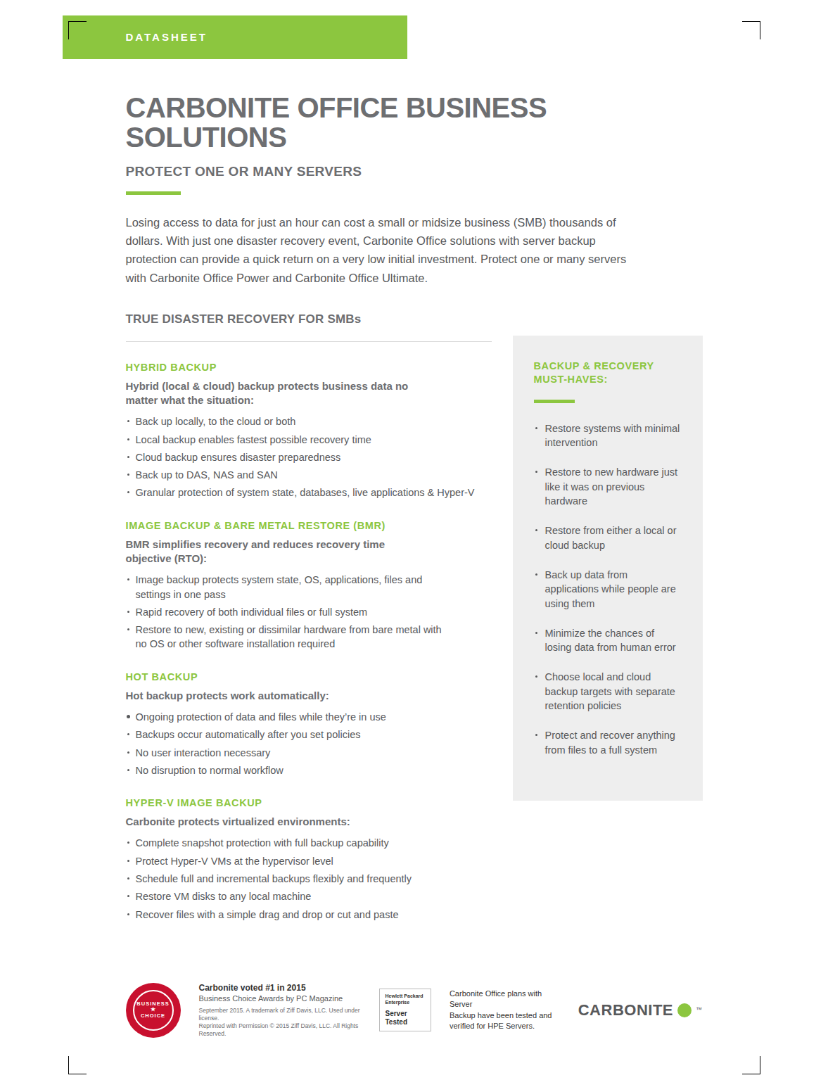DATASHEET
CARBONITE OFFICE BUSINESS SOLUTIONS
PROTECT ONE OR MANY SERVERS
Losing access to data for just an hour can cost a small or midsize business (SMB) thousands of dollars. With just one disaster recovery event, Carbonite Office solutions with server backup protection can provide a quick return on a very low initial investment. Protect one or many servers with Carbonite Office Power and Carbonite Office Ultimate.
TRUE DISASTER RECOVERY FOR SMBs
HYBRID BACKUP
Hybrid (local & cloud) backup protects business data no
matter what the situation:
Back up locally, to the cloud or both
Local backup enables fastest possible recovery time
Cloud backup ensures disaster preparedness
Back up to DAS, NAS and SAN
Granular protection of system state, databases, live applications & Hyper-V
IMAGE BACKUP & BARE METAL RESTORE (BMR)
BMR simplifies recovery and reduces recovery time
objective (RTO):
Image backup protects system state, OS, applications, files and
settings in one pass
Rapid recovery of both individual files or full system
Restore to new, existing or dissimilar hardware from bare metal with
no OS or other software installation required
HOT BACKUP
Hot backup protects work automatically:
Ongoing protection of data and files while they’re in use
Backups occur automatically after you set policies
No user interaction necessary
No disruption to normal workflow
HYPER-V IMAGE BACKUP
Carbonite protects virtualized environments:
Complete snapshot protection with full backup capability
Protect Hyper-V VMs at the hypervisor level
Schedule full and incremental backups flexibly and frequently
Restore VM disks to any local machine
Recover files with a simple drag and drop or cut and paste
BACKUP & RECOVERY
MUST-HAVES:
Restore systems with minimal intervention
Restore to new hardware just like it was on previous hardware
Restore from either a local or cloud backup
Back up data from applications while people are using them
Minimize the chances of losing data from human error
Choose local and cloud backup targets with separate retention policies
Protect and recover anything from files to a full system
BUSINESS ★ CHOICE
Carbonite voted #1 in 2015 Business Choice Awards by PC Magazine
September 2015. A trademark of Ziff Davis, LLC. Used under license.
Reprinted with Permission © 2015 Ziff Davis, LLC. All Rights Reserved.
Hewlett Packard
Enterprise
Server
Tested
Carbonite Office plans with Server
Backup have been tested and
verified for HPE Servers.
CARBONITE™